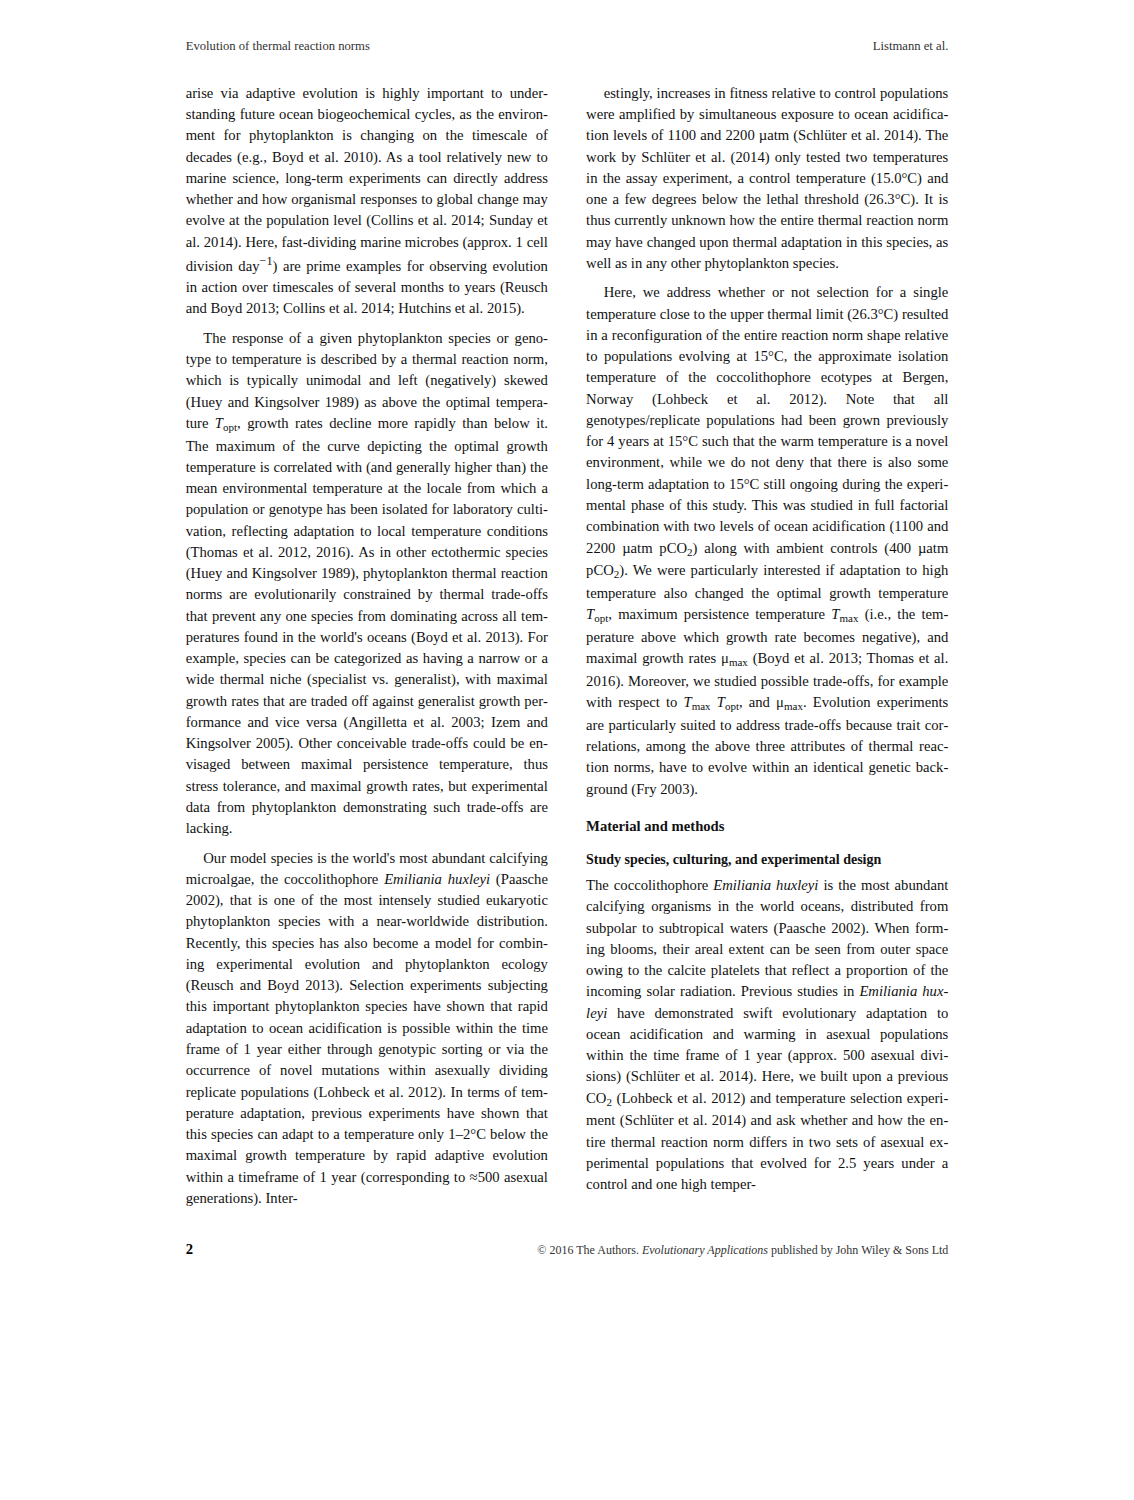Evolution of thermal reaction norms Listmann et al.
arise via adaptive evolution is highly important to understanding future ocean biogeochemical cycles, as the environment for phytoplankton is changing on the timescale of decades (e.g., Boyd et al. 2010). As a tool relatively new to marine science, long-term experiments can directly address whether and how organismal responses to global change may evolve at the population level (Collins et al. 2014; Sunday et al. 2014). Here, fast-dividing marine microbes (approx. 1 cell division day−1) are prime examples for observing evolution in action over timescales of several months to years (Reusch and Boyd 2013; Collins et al. 2014; Hutchins et al. 2015).
The response of a given phytoplankton species or genotype to temperature is described by a thermal reaction norm, which is typically unimodal and left (negatively) skewed (Huey and Kingsolver 1989) as above the optimal temperature Topt, growth rates decline more rapidly than below it. The maximum of the curve depicting the optimal growth temperature is correlated with (and generally higher than) the mean environmental temperature at the locale from which a population or genotype has been isolated for laboratory cultivation, reflecting adaptation to local temperature conditions (Thomas et al. 2012, 2016). As in other ectothermic species (Huey and Kingsolver 1989), phytoplankton thermal reaction norms are evolutionarily constrained by thermal trade-offs that prevent any one species from dominating across all temperatures found in the world's oceans (Boyd et al. 2013). For example, species can be categorized as having a narrow or a wide thermal niche (specialist vs. generalist), with maximal growth rates that are traded off against generalist growth performance and vice versa (Angilletta et al. 2003; Izem and Kingsolver 2005). Other conceivable trade-offs could be envisaged between maximal persistence temperature, thus stress tolerance, and maximal growth rates, but experimental data from phytoplankton demonstrating such trade-offs are lacking.
Our model species is the world's most abundant calcifying microalgae, the coccolithophore Emiliania huxleyi (Paasche 2002), that is one of the most intensely studied eukaryotic phytoplankton species with a near-worldwide distribution. Recently, this species has also become a model for combining experimental evolution and phytoplankton ecology (Reusch and Boyd 2013). Selection experiments subjecting this important phytoplankton species have shown that rapid adaptation to ocean acidification is possible within the time frame of 1 year either through genotypic sorting or via the occurrence of novel mutations within asexually dividing replicate populations (Lohbeck et al. 2012). In terms of temperature adaptation, previous experiments have shown that this species can adapt to a temperature only 1–2°C below the maximal growth temperature by rapid adaptive evolution within a timeframe of 1 year (corresponding to ≈500 asexual generations). Inter-
estingly, increases in fitness relative to control populations were amplified by simultaneous exposure to ocean acidification levels of 1100 and 2200 µatm (Schlüter et al. 2014). The work by Schlüter et al. (2014) only tested two temperatures in the assay experiment, a control temperature (15.0°C) and one a few degrees below the lethal threshold (26.3°C). It is thus currently unknown how the entire thermal reaction norm may have changed upon thermal adaptation in this species, as well as in any other phytoplankton species.
Here, we address whether or not selection for a single temperature close to the upper thermal limit (26.3°C) resulted in a reconfiguration of the entire reaction norm shape relative to populations evolving at 15°C, the approximate isolation temperature of the coccolithophore ecotypes at Bergen, Norway (Lohbeck et al. 2012). Note that all genotypes/replicate populations had been grown previously for 4 years at 15°C such that the warm temperature is a novel environment, while we do not deny that there is also some long-term adaptation to 15°C still ongoing during the experimental phase of this study. This was studied in full factorial combination with two levels of ocean acidification (1100 and 2200 µatm pCO2) along with ambient controls (400 µatm pCO2). We were particularly interested if adaptation to high temperature also changed the optimal growth temperature Topt, maximum persistence temperature Tmax (i.e., the temperature above which growth rate becomes negative), and maximal growth rates μmax (Boyd et al. 2013; Thomas et al. 2016). Moreover, we studied possible trade-offs, for example with respect to Tmax Topt, and μmax. Evolution experiments are particularly suited to address trade-offs because trait correlations, among the above three attributes of thermal reaction norms, have to evolve within an identical genetic background (Fry 2003).
Material and methods
Study species, culturing, and experimental design
The coccolithophore Emiliania huxleyi is the most abundant calcifying organisms in the world oceans, distributed from subpolar to subtropical waters (Paasche 2002). When forming blooms, their areal extent can be seen from outer space owing to the calcite platelets that reflect a proportion of the incoming solar radiation. Previous studies in Emiliania huxleyi have demonstrated swift evolutionary adaptation to ocean acidification and warming in asexual populations within the time frame of 1 year (approx. 500 asexual divisions) (Schlüter et al. 2014). Here, we built upon a previous CO2 (Lohbeck et al. 2012) and temperature selection experiment (Schlüter et al. 2014) and ask whether and how the entire thermal reaction norm differs in two sets of asexual experimental populations that evolved for 2.5 years under a control and one high temper-
2 © 2016 The Authors. Evolutionary Applications published by John Wiley & Sons Ltd